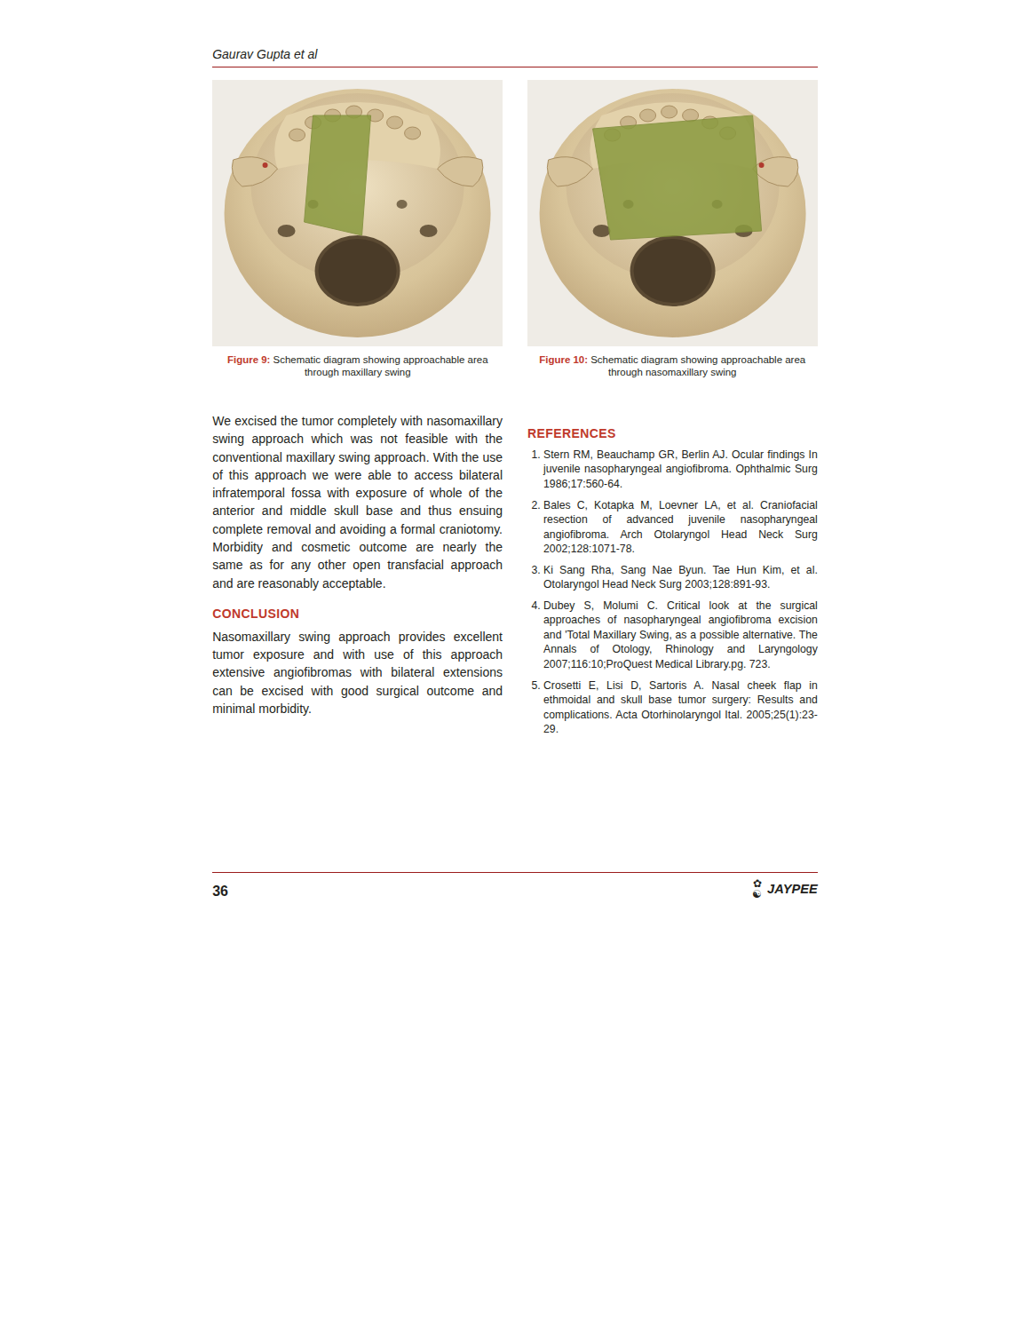Gaurav Gupta et al
Figure 9: Schematic diagram showing approachable area through maxillary swing
Figure 10: Schematic diagram showing approachable area through nasomaxillary swing
We excised the tumor completely with nasomaxillary swing approach which was not feasible with the conventional maxillary swing approach. With the use of this approach we were able to access bilateral infratemporal fossa with exposure of whole of the anterior and middle skull base and thus ensuing complete removal and avoiding a formal craniotomy. Morbidity and cosmetic outcome are nearly the same as for any other open transfacial approach and are reasonably acceptable.
CONCLUSION
Nasomaxillary swing approach provides excellent tumor exposure and with use of this approach extensive angiofibromas with bilateral extensions can be excised with good surgical outcome and minimal morbidity.
REFERENCES
Stern RM, Beauchamp GR, Berlin AJ. Ocular findings In juvenile nasopharyngeal angiofibroma. Ophthalmic Surg 1986;17:560-64.
Bales C, Kotapka M, Loevner LA, et al. Craniofacial resection of advanced juvenile nasopharyngeal angiofibroma. Arch Otolaryngol Head Neck Surg 2002;128:1071-78.
Ki Sang Rha, Sang Nae Byun. Tae Hun Kim, et al. Otolaryngol Head Neck Surg 2003;128:891-93.
Dubey S, Molumi C. Critical look at the surgical approaches of nasopharyngeal angiofibroma excision and 'Total Maxillary Swing, as a possible alternative. The Annals of Otology, Rhinology and Laryngology 2007;116:10;ProQuest Medical Library.pg. 723.
Crosetti E, Lisi D, Sartoris A. Nasal cheek flap in ethmoidal and skull base tumor surgery: Results and complications. Acta Otorhinolaryngol Ital. 2005;25(1):23-29.
36
✿
☯JAYPEE